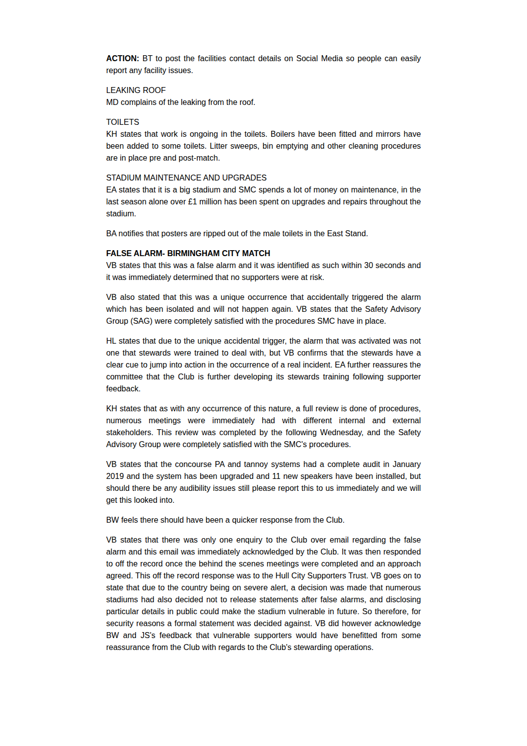ACTION: BT to post the facilities contact details on Social Media so people can easily report any facility issues.
LEAKING ROOF
MD complains of the leaking from the roof.
TOILETS
KH states that work is ongoing in the toilets. Boilers have been fitted and mirrors have been added to some toilets. Litter sweeps, bin emptying and other cleaning procedures are in place pre and post-match.
STADIUM MAINTENANCE AND UPGRADES
EA states that it is a big stadium and SMC spends a lot of money on maintenance, in the last season alone over £1 million has been spent on upgrades and repairs throughout the stadium.
BA notifies that posters are ripped out of the male toilets in the East Stand.
FALSE ALARM- BIRMINGHAM CITY MATCH
VB states that this was a false alarm and it was identified as such within 30 seconds and it was immediately determined that no supporters were at risk.
VB also stated that this was a unique occurrence that accidentally triggered the alarm which has been isolated and will not happen again. VB states that the Safety Advisory Group (SAG) were completely satisfied with the procedures SMC have in place.
HL states that due to the unique accidental trigger, the alarm that was activated was not one that stewards were trained to deal with, but VB confirms that the stewards have a clear cue to jump into action in the occurrence of a real incident. EA further reassures the committee that the Club is further developing its stewards training following supporter feedback.
KH states that as with any occurrence of this nature, a full review is done of procedures, numerous meetings were immediately had with different internal and external stakeholders. This review was completed by the following Wednesday, and the Safety Advisory Group were completely satisfied with the SMC's procedures.
VB states that the concourse PA and tannoy systems had a complete audit in January 2019 and the system has been upgraded and 11 new speakers have been installed, but should there be any audibility issues still please report this to us immediately and we will get this looked into.
BW feels there should have been a quicker response from the Club.
VB states that there was only one enquiry to the Club over email regarding the false alarm and this email was immediately acknowledged by the Club. It was then responded to off the record once the behind the scenes meetings were completed and an approach agreed. This off the record response was to the Hull City Supporters Trust. VB goes on to state that due to the country being on severe alert, a decision was made that numerous stadiums had also decided not to release statements after false alarms, and disclosing particular details in public could make the stadium vulnerable in future. So therefore, for security reasons a formal statement was decided against. VB did however acknowledge BW and JS's feedback that vulnerable supporters would have benefitted from some reassurance from the Club with regards to the Club's stewarding operations.